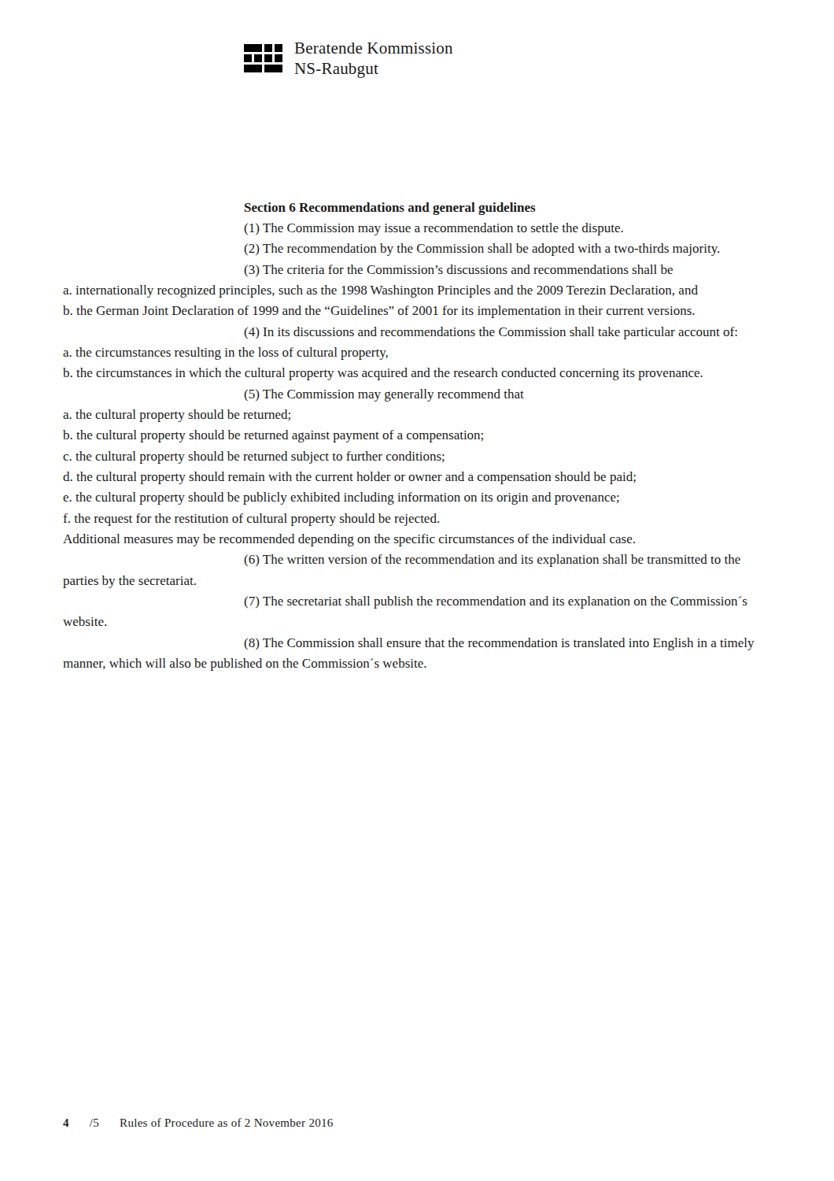Beratende Kommission
NS-Raubgut
Section 6 Recommendations and general guidelines
(1) The Commission may issue a recommendation to settle the dispute.
(2) The recommendation by the Commission shall be adopted with a two-thirds majority.
(3) The criteria for the Commission’s discussions and recommendations shall be
a. internationally recognized principles, such as the 1998 Washington Principles and the 2009 Terezin Declaration, and
b. the German Joint Declaration of 1999 and the “Guidelines” of 2001 for its implementation in their current versions.
(4) In its discussions and recommendations the Commission shall take particular account of:
a. the circumstances resulting in the loss of cultural property,
b. the circumstances in which the cultural property was acquired and the research conducted concerning its provenance.
(5) The Commission may generally recommend that
a. the cultural property should be returned;
b. the cultural property should be returned against payment of a compensation;
c. the cultural property should be returned subject to further conditions;
d. the cultural property should remain with the current holder or owner and a compensation should be paid;
e. the cultural property should be publicly exhibited including information on its origin and provenance;
f. the request for the restitution of cultural property should be rejected.
Additional measures may be recommended depending on the specific circumstances of the individual case.
(6) The written version of the recommendation and its explanation shall be transmitted to the parties by the secretariat.
(7) The secretariat shall publish the recommendation and its explanation on the Commission´s website.
(8) The Commission shall ensure that the recommendation is translated into English in a timely manner, which will also be published on the Commission´s website.
4/5 Rules of Procedure as of 2 November 2016